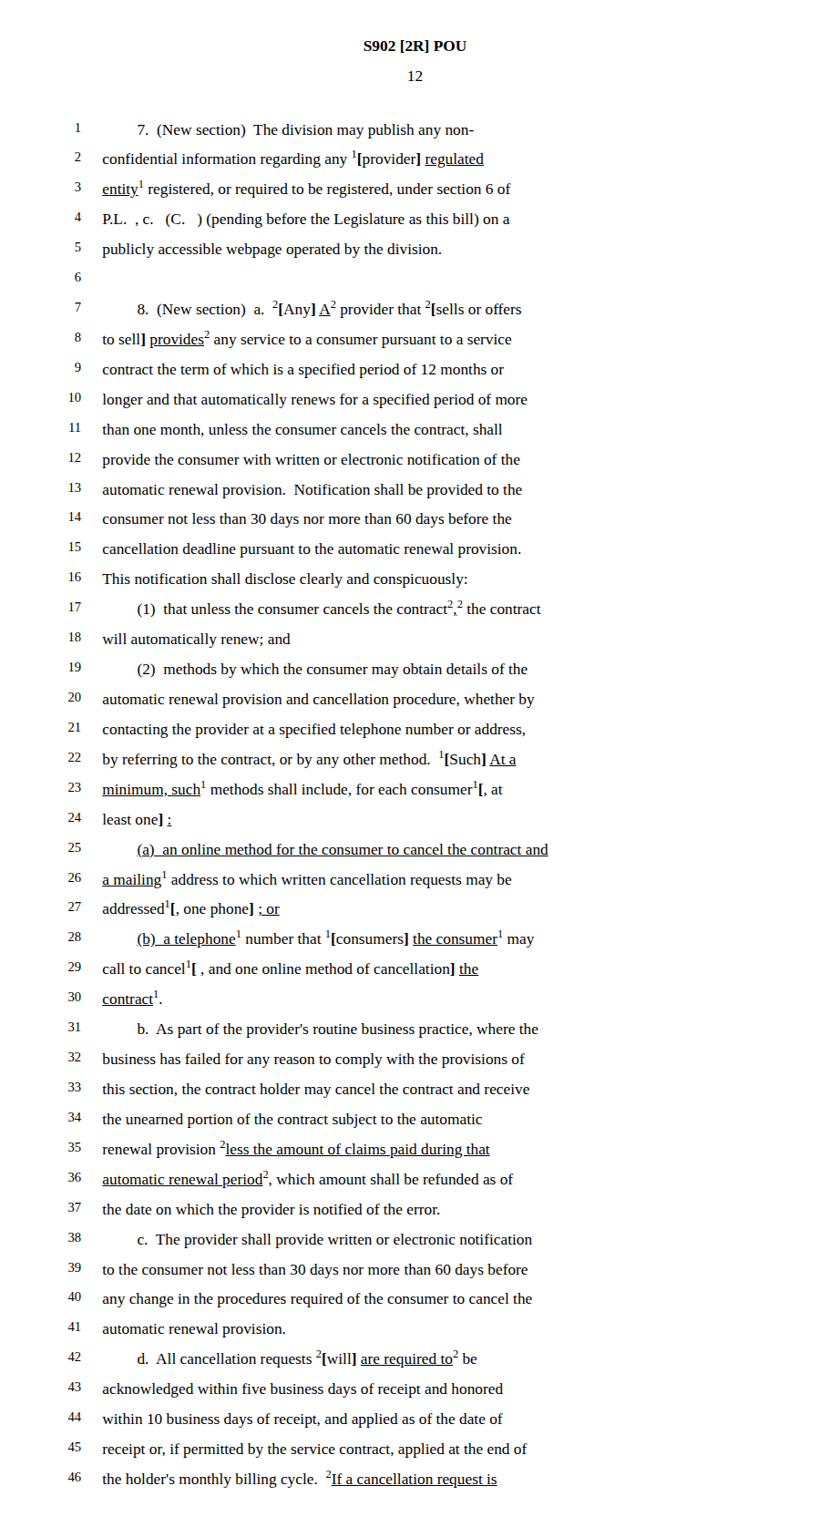S902 [2R] POU 12
7. (New section) The division may publish any non-
confidential information regarding any 1[provider] regulated
entity1 registered, or required to be registered, under section 6 of
P.L. , c. (C. ) (pending before the Legislature as this bill) on a
publicly accessible webpage operated by the division.
8. (New section) a. 2[Any] A2 provider that 2[sells or offers
to sell] provides2 any service to a consumer pursuant to a service
contract the term of which is a specified period of 12 months or
longer and that automatically renews for a specified period of more
than one month, unless the consumer cancels the contract, shall
provide the consumer with written or electronic notification of the
automatic renewal provision. Notification shall be provided to the
consumer not less than 30 days nor more than 60 days before the
cancellation deadline pursuant to the automatic renewal provision.
This notification shall disclose clearly and conspicuously:
(1) that unless the consumer cancels the contract2,2 the contract
will automatically renew; and
(2) methods by which the consumer may obtain details of the
automatic renewal provision and cancellation procedure, whether by
contacting the provider at a specified telephone number or address,
by referring to the contract, or by any other method. 1[Such] At a
minimum, such1 methods shall include, for each consumer1[, at
least one] :
(a) an online method for the consumer to cancel the contract and
a mailing1 address to which written cancellation requests may be
addressed1[, one phone] ; or
(b) a telephone1 number that 1[consumers] the consumer1 may
call to cancel1[ , and one online method of cancellation] the
contract1.
b. As part of the provider's routine business practice, where the
business has failed for any reason to comply with the provisions of
this section, the contract holder may cancel the contract and receive
the unearned portion of the contract subject to the automatic
renewal provision 2less the amount of claims paid during that
automatic renewal period2, which amount shall be refunded as of
the date on which the provider is notified of the error.
c. The provider shall provide written or electronic notification
to the consumer not less than 30 days nor more than 60 days before
any change in the procedures required of the consumer to cancel the
automatic renewal provision.
d. All cancellation requests 2[will] are required to2 be
acknowledged within five business days of receipt and honored
within 10 business days of receipt, and applied as of the date of
receipt or, if permitted by the service contract, applied at the end of
the holder's monthly billing cycle. 2If a cancellation request is